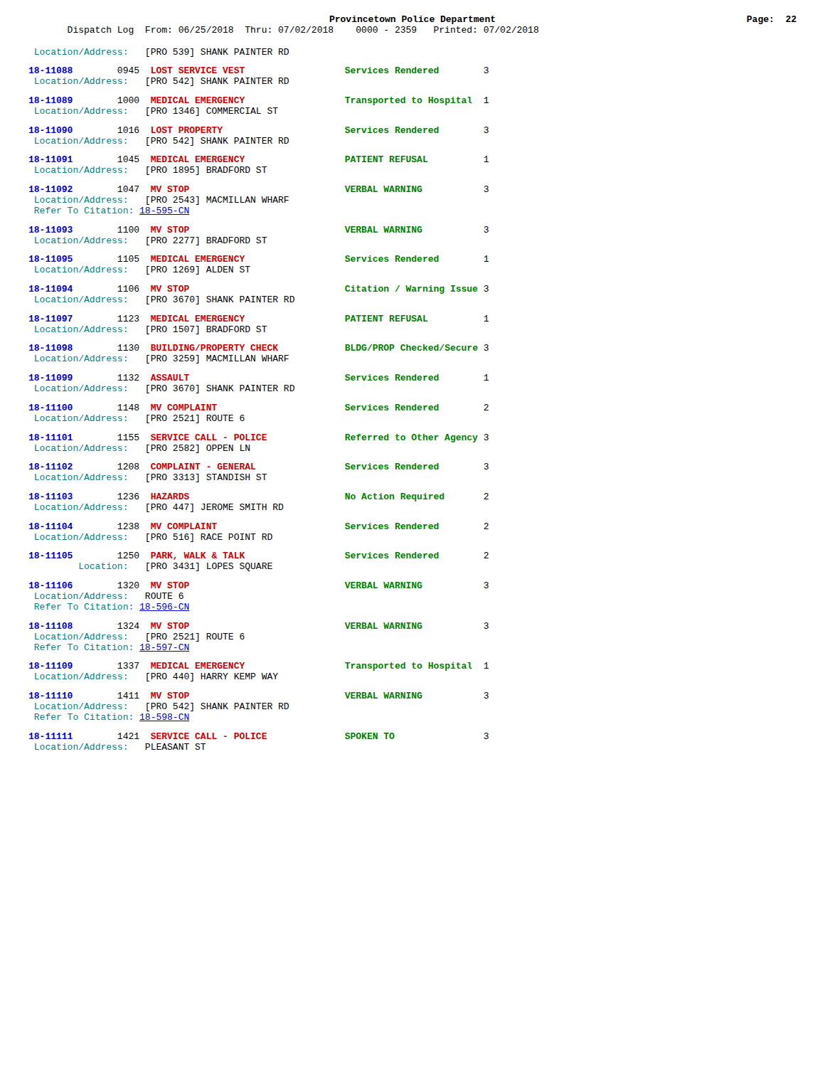Provincetown Police Department Page: 22
Dispatch Log From: 06/25/2018 Thru: 07/02/2018 0000 - 2359 Printed: 07/02/2018
Location/Address: [PRO 539] SHANK PAINTER RD
18-11088 0945 LOST SERVICE VEST Services Rendered 3 Location/Address: [PRO 542] SHANK PAINTER RD
18-11089 1000 MEDICAL EMERGENCY Transported to Hospital 1 Location/Address: [PRO 1346] COMMERCIAL ST
18-11090 1016 LOST PROPERTY Services Rendered 3 Location/Address: [PRO 542] SHANK PAINTER RD
18-11091 1045 MEDICAL EMERGENCY PATIENT REFUSAL 1 Location/Address: [PRO 1895] BRADFORD ST
18-11092 1047 MV STOP VERBAL WARNING 3 Location/Address: [PRO 2543] MACMILLAN WHARF Refer To Citation: 18-595-CN
18-11093 1100 MV STOP VERBAL WARNING 3 Location/Address: [PRO 2277] BRADFORD ST
18-11095 1105 MEDICAL EMERGENCY Services Rendered 1 Location/Address: [PRO 1269] ALDEN ST
18-11094 1106 MV STOP Citation / Warning Issue 3 Location/Address: [PRO 3670] SHANK PAINTER RD
18-11097 1123 MEDICAL EMERGENCY PATIENT REFUSAL 1 Location/Address: [PRO 1507] BRADFORD ST
18-11098 1130 BUILDING/PROPERTY CHECK BLDG/PROP Checked/Secure 3 Location/Address: [PRO 3259] MACMILLAN WHARF
18-11099 1132 ASSAULT Services Rendered 1 Location/Address: [PRO 3670] SHANK PAINTER RD
18-11100 1148 MV COMPLAINT Services Rendered 2 Location/Address: [PRO 2521] ROUTE 6
18-11101 1155 SERVICE CALL - POLICE Referred to Other Agency 3 Location/Address: [PRO 2582] OPPEN LN
18-11102 1208 COMPLAINT - GENERAL Services Rendered 3 Location/Address: [PRO 3313] STANDISH ST
18-11103 1236 HAZARDS No Action Required 2 Location/Address: [PRO 447] JEROME SMITH RD
18-11104 1238 MV COMPLAINT Services Rendered 2 Location/Address: [PRO 516] RACE POINT RD
18-11105 1250 PARK, WALK & TALK Services Rendered 2 Location: [PRO 3431] LOPES SQUARE
18-11106 1320 MV STOP VERBAL WARNING 3 Location/Address: ROUTE 6 Refer To Citation: 18-596-CN
18-11108 1324 MV STOP VERBAL WARNING 3 Location/Address: [PRO 2521] ROUTE 6 Refer To Citation: 18-597-CN
18-11109 1337 MEDICAL EMERGENCY Transported to Hospital 1 Location/Address: [PRO 440] HARRY KEMP WAY
18-11110 1411 MV STOP VERBAL WARNING 3 Location/Address: [PRO 542] SHANK PAINTER RD Refer To Citation: 18-598-CN
18-11111 1421 SERVICE CALL - POLICE SPOKEN TO 3 Location/Address: PLEASANT ST